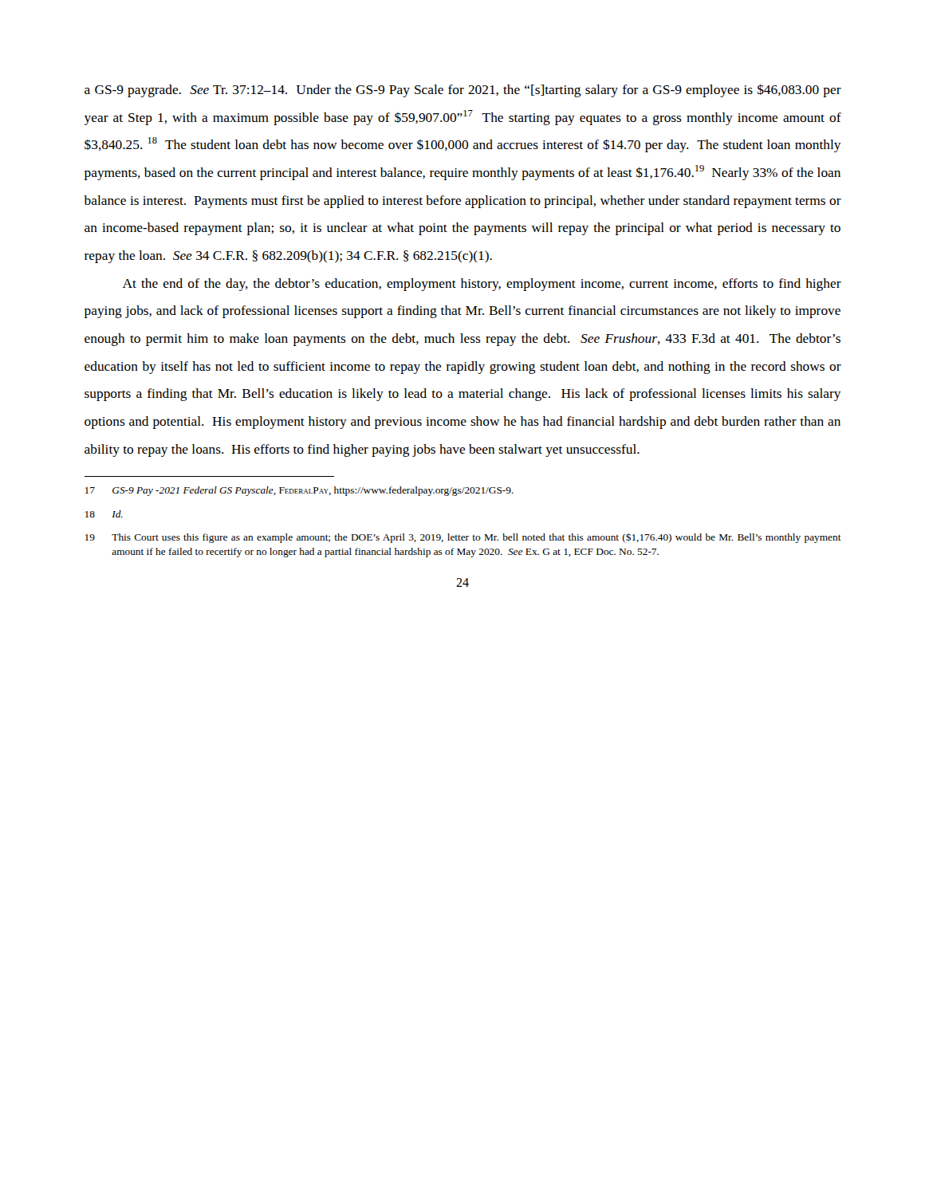a GS-9 paygrade. See Tr. 37:12–14. Under the GS-9 Pay Scale for 2021, the “[s]tarting salary for a GS-9 employee is $46,083.00 per year at Step 1, with a maximum possible base pay of $59,907.00”17 The starting pay equates to a gross monthly income amount of $3,840.25. 18 The student loan debt has now become over $100,000 and accrues interest of $14.70 per day. The student loan monthly payments, based on the current principal and interest balance, require monthly payments of at least $1,176.40.19 Nearly 33% of the loan balance is interest. Payments must first be applied to interest before application to principal, whether under standard repayment terms or an income-based repayment plan; so, it is unclear at what point the payments will repay the principal or what period is necessary to repay the loan. See 34 C.F.R. § 682.209(b)(1); 34 C.F.R. § 682.215(c)(1).
At the end of the day, the debtor’s education, employment history, employment income, current income, efforts to find higher paying jobs, and lack of professional licenses support a finding that Mr. Bell’s current financial circumstances are not likely to improve enough to permit him to make loan payments on the debt, much less repay the debt. See Frushour, 433 F.3d at 401. The debtor’s education by itself has not led to sufficient income to repay the rapidly growing student loan debt, and nothing in the record shows or supports a finding that Mr. Bell’s education is likely to lead to a material change. His lack of professional licenses limits his salary options and potential. His employment history and previous income show he has had financial hardship and debt burden rather than an ability to repay the loans. His efforts to find higher paying jobs have been stalwart yet unsuccessful.
17
GS-9 Pay -2021 Federal GS Payscale, FederalPay, https://www.federalpay.org/gs/2021/GS-9.
18
Id.
19
This Court uses this figure as an example amount; the DOE’s April 3, 2019, letter to Mr. bell noted that this amount ($1,176.40) would be Mr. Bell’s monthly payment amount if he failed to recertify or no longer had a partial financial hardship as of May 2020. See Ex. G at 1, ECF Doc. No. 52-7.
24